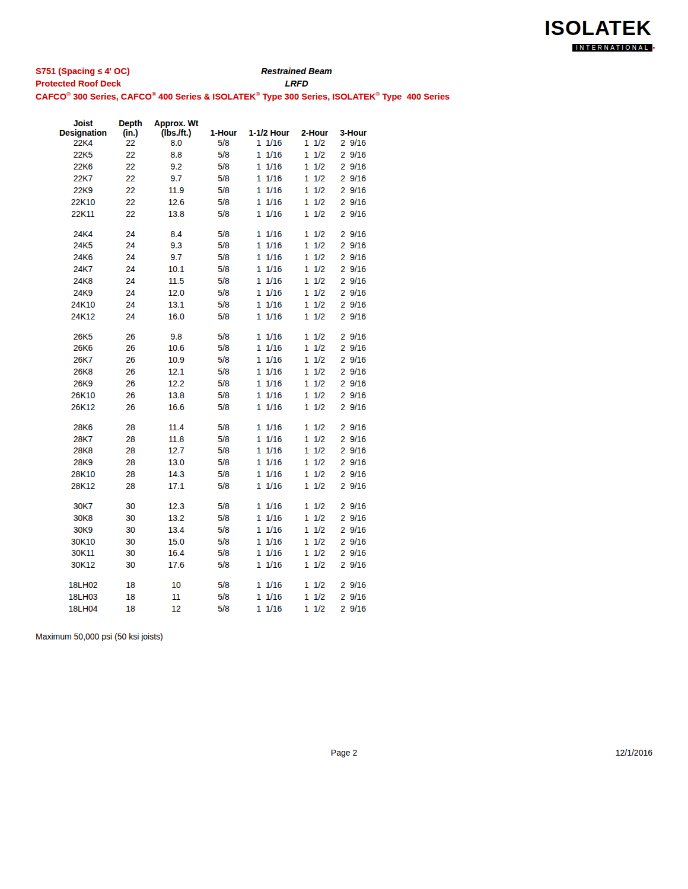ISOLATEK
INTERNATIONAL
.
S751 (Spacing ≤ 4' OC)
Protected Roof Deck
Restrained Beam
LRFD
CAFCO® 300 Series, CAFCO® 400 Series & ISOLATEK® Type 300 Series, ISOLATEK® Type 400 Series
| Joist | Depth | Approx. Wt | | | | |
| --- | --- | --- | --- | --- | --- | --- |
| Designation | (in.) | (lbs./ft.) | 1-Hour | 1-1/2 Hour | 2-Hour | 3-Hour |
| 22K4 | 22 | 8.0 | 5/8 | 1 1/16 | 1 1/2 | 2 9/16 |
| 22K5 | 22 | 8.8 | 5/8 | 1 1/16 | 1 1/2 | 2 9/16 |
| 22K6 | 22 | 9.2 | 5/8 | 1 1/16 | 1 1/2 | 2 9/16 |
| 22K7 | 22 | 9.7 | 5/8 | 1 1/16 | 1 1/2 | 2 9/16 |
| 22K9 | 22 | 11.9 | 5/8 | 1 1/16 | 1 1/2 | 2 9/16 |
| 22K10 | 22 | 12.6 | 5/8 | 1 1/16 | 1 1/2 | 2 9/16 |
| 22K11 | 22 | 13.8 | 5/8 | 1 1/16 | 1 1/2 | 2 9/16 |
| 24K4 | 24 | 8.4 | 5/8 | 1 1/16 | 1 1/2 | 2 9/16 |
| 24K5 | 24 | 9.3 | 5/8 | 1 1/16 | 1 1/2 | 2 9/16 |
| 24K6 | 24 | 9.7 | 5/8 | 1 1/16 | 1 1/2 | 2 9/16 |
| 24K7 | 24 | 10.1 | 5/8 | 1 1/16 | 1 1/2 | 2 9/16 |
| 24K8 | 24 | 11.5 | 5/8 | 1 1/16 | 1 1/2 | 2 9/16 |
| 24K9 | 24 | 12.0 | 5/8 | 1 1/16 | 1 1/2 | 2 9/16 |
| 24K10 | 24 | 13.1 | 5/8 | 1 1/16 | 1 1/2 | 2 9/16 |
| 24K12 | 24 | 16.0 | 5/8 | 1 1/16 | 1 1/2 | 2 9/16 |
| 26K5 | 26 | 9.8 | 5/8 | 1 1/16 | 1 1/2 | 2 9/16 |
| 26K6 | 26 | 10.6 | 5/8 | 1 1/16 | 1 1/2 | 2 9/16 |
| 26K7 | 26 | 10.9 | 5/8 | 1 1/16 | 1 1/2 | 2 9/16 |
| 26K8 | 26 | 12.1 | 5/8 | 1 1/16 | 1 1/2 | 2 9/16 |
| 26K9 | 26 | 12.2 | 5/8 | 1 1/16 | 1 1/2 | 2 9/16 |
| 26K10 | 26 | 13.8 | 5/8 | 1 1/16 | 1 1/2 | 2 9/16 |
| 26K12 | 26 | 16.6 | 5/8 | 1 1/16 | 1 1/2 | 2 9/16 |
| 28K6 | 28 | 11.4 | 5/8 | 1 1/16 | 1 1/2 | 2 9/16 |
| 28K7 | 28 | 11.8 | 5/8 | 1 1/16 | 1 1/2 | 2 9/16 |
| 28K8 | 28 | 12.7 | 5/8 | 1 1/16 | 1 1/2 | 2 9/16 |
| 28K9 | 28 | 13.0 | 5/8 | 1 1/16 | 1 1/2 | 2 9/16 |
| 28K10 | 28 | 14.3 | 5/8 | 1 1/16 | 1 1/2 | 2 9/16 |
| 28K12 | 28 | 17.1 | 5/8 | 1 1/16 | 1 1/2 | 2 9/16 |
| 30K7 | 30 | 12.3 | 5/8 | 1 1/16 | 1 1/2 | 2 9/16 |
| 30K8 | 30 | 13.2 | 5/8 | 1 1/16 | 1 1/2 | 2 9/16 |
| 30K9 | 30 | 13.4 | 5/8 | 1 1/16 | 1 1/2 | 2 9/16 |
| 30K10 | 30 | 15.0 | 5/8 | 1 1/16 | 1 1/2 | 2 9/16 |
| 30K11 | 30 | 16.4 | 5/8 | 1 1/16 | 1 1/2 | 2 9/16 |
| 30K12 | 30 | 17.6 | 5/8 | 1 1/16 | 1 1/2 | 2 9/16 |
| 18LH02 | 18 | 10 | 5/8 | 1 1/16 | 1 1/2 | 2 9/16 |
| 18LH03 | 18 | 11 | 5/8 | 1 1/16 | 1 1/2 | 2 9/16 |
| 18LH04 | 18 | 12 | 5/8 | 1 1/16 | 1 1/2 | 2 9/16 |
Maximum 50,000 psi (50 ksi joists)
Page 2
12/1/2016